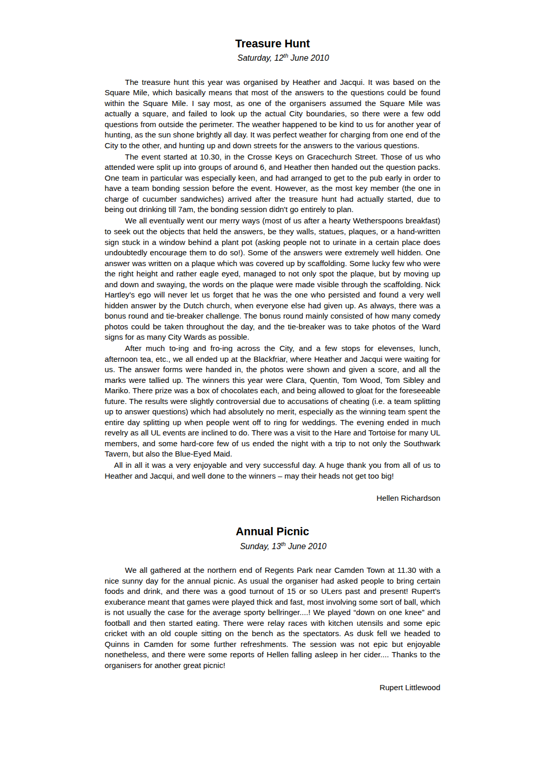Treasure Hunt
Saturday, 12th June 2010
The treasure hunt this year was organised by Heather and Jacqui. It was based on the Square Mile, which basically means that most of the answers to the questions could be found within the Square Mile. I say most, as one of the organisers assumed the Square Mile was actually a square, and failed to look up the actual City boundaries, so there were a few odd questions from outside the perimeter. The weather happened to be kind to us for another year of hunting, as the sun shone brightly all day. It was perfect weather for charging from one end of the City to the other, and hunting up and down streets for the answers to the various questions.
The event started at 10.30, in the Crosse Keys on Gracechurch Street. Those of us who attended were split up into groups of around 6, and Heather then handed out the question packs. One team in particular was especially keen, and had arranged to get to the pub early in order to have a team bonding session before the event. However, as the most key member (the one in charge of cucumber sandwiches) arrived after the treasure hunt had actually started, due to being out drinking till 7am, the bonding session didn't go entirely to plan.
We all eventually went our merry ways (most of us after a hearty Wetherspoons breakfast) to seek out the objects that held the answers, be they walls, statues, plaques, or a hand-written sign stuck in a window behind a plant pot (asking people not to urinate in a certain place does undoubtedly encourage them to do so!). Some of the answers were extremely well hidden. One answer was written on a plaque which was covered up by scaffolding. Some lucky few who were the right height and rather eagle eyed, managed to not only spot the plaque, but by moving up and down and swaying, the words on the plaque were made visible through the scaffolding. Nick Hartley's ego will never let us forget that he was the one who persisted and found a very well hidden answer by the Dutch church, when everyone else had given up. As always, there was a bonus round and tie-breaker challenge. The bonus round mainly consisted of how many comedy photos could be taken throughout the day, and the tie-breaker was to take photos of the Ward signs for as many City Wards as possible.
After much to-ing and fro-ing across the City, and a few stops for elevenses, lunch, afternoon tea, etc., we all ended up at the Blackfriar, where Heather and Jacqui were waiting for us. The answer forms were handed in, the photos were shown and given a score, and all the marks were tallied up. The winners this year were Clara, Quentin, Tom Wood, Tom Sibley and Mariko. There prize was a box of chocolates each, and being allowed to gloat for the foreseeable future. The results were slightly controversial due to accusations of cheating (i.e. a team splitting up to answer questions) which had absolutely no merit, especially as the winning team spent the entire day splitting up when people went off to ring for weddings. The evening ended in much revelry as all UL events are inclined to do. There was a visit to the Hare and Tortoise for many UL members, and some hard-core few of us ended the night with a trip to not only the Southwark Tavern, but also the Blue-Eyed Maid.
All in all it was a very enjoyable and very successful day. A huge thank you from all of us to Heather and Jacqui, and well done to the winners – may their heads not get too big!
Hellen Richardson
Annual Picnic
Sunday, 13th June 2010
We all gathered at the northern end of Regents Park near Camden Town at 11.30 with a nice sunny day for the annual picnic. As usual the organiser had asked people to bring certain foods and drink, and there was a good turnout of 15 or so ULers past and present! Rupert's exuberance meant that games were played thick and fast, most involving some sort of ball, which is not usually the case for the average sporty bellringer....! We played “down on one knee” and football and then started eating. There were relay races with kitchen utensils and some epic cricket with an old couple sitting on the bench as the spectators. As dusk fell we headed to Quinns in Camden for some further refreshments. The session was not epic but enjoyable nonetheless, and there were some reports of Hellen falling asleep in her cider.... Thanks to the organisers for another great picnic!
Rupert Littlewood